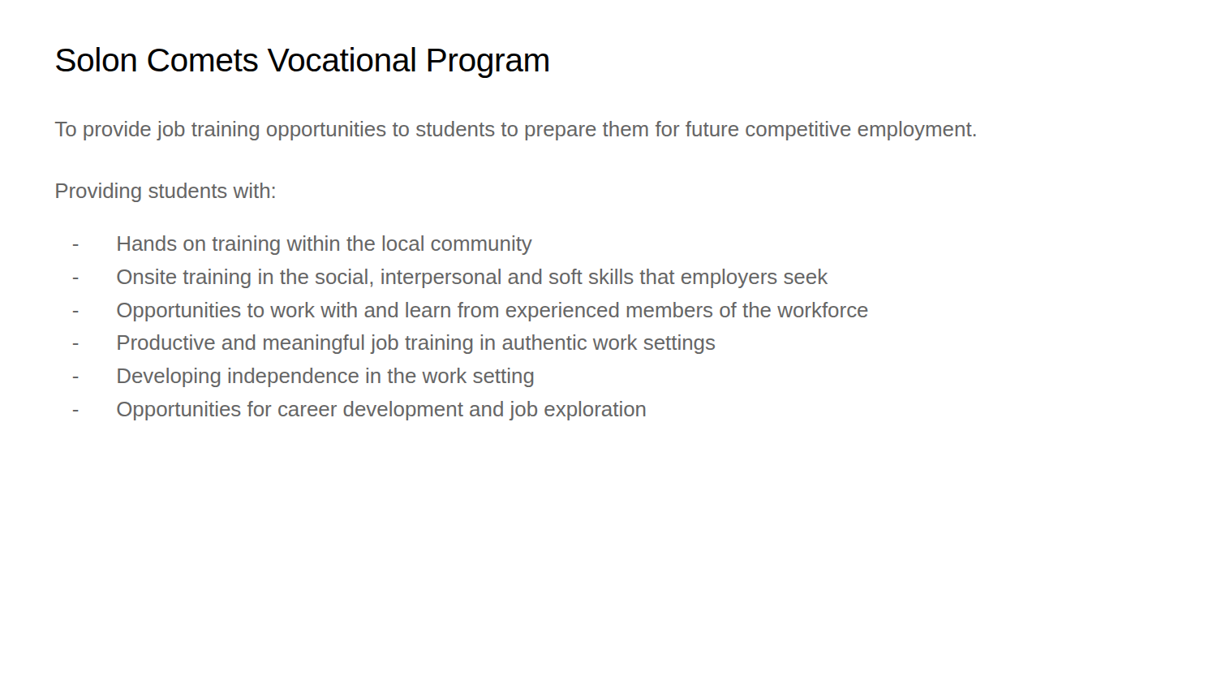Solon Comets Vocational Program
To provide job training opportunities to students to prepare them for future competitive employment.
Providing students with:
Hands on training within the local community
Onsite training in the social, interpersonal and soft skills that employers seek
Opportunities to work with and learn from experienced members of the workforce
Productive and meaningful job training in authentic work settings
Developing independence in the work setting
Opportunities for career development and job exploration